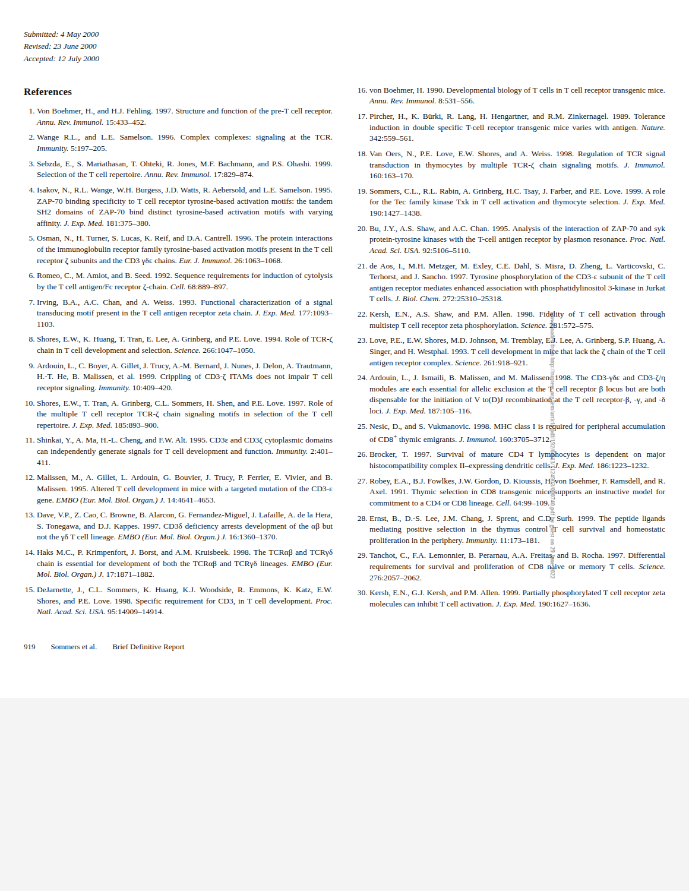Submitted: 4 May 2000
Revised: 23 June 2000
Accepted: 12 July 2000
References
Von Boehmer, H., and H.J. Fehling. 1997. Structure and function of the pre-T cell receptor. Annu. Rev. Immunol. 15:433–452.
Wange R.L., and L.E. Samelson. 1996. Complex complexes: signaling at the TCR. Immunity. 5:197–205.
Sebzda, E., S. Mariathasan, T. Ohteki, R. Jones, M.F. Bachmann, and P.S. Ohashi. 1999. Selection of the T cell repertoire. Annu. Rev. Immunol. 17:829–874.
Isakov, N., R.L. Wange, W.H. Burgess, J.D. Watts, R. Aebersold, and L.E. Samelson. 1995. ZAP-70 binding specificity to T cell receptor tyrosine-based activation motifs: the tandem SH2 domains of ZAP-70 bind distinct tyrosine-based activation motifs with varying affinity. J. Exp. Med. 181:375–380.
Osman, N., H. Turner, S. Lucas, K. Reif, and D.A. Cantrell. 1996. The protein interactions of the immunoglobulin receptor family tyrosine-based activation motifs present in the T cell receptor ζ subunits and the CD3 γδε chains. Eur. J. Immunol. 26:1063–1068.
Romeo, C., M. Amiot, and B. Seed. 1992. Sequence requirements for induction of cytolysis by the T cell antigen/Fc receptor ζ-chain. Cell. 68:889–897.
Irving, B.A., A.C. Chan, and A. Weiss. 1993. Functional characterization of a signal transducing motif present in the T cell antigen receptor zeta chain. J. Exp. Med. 177:1093–1103.
Shores, E.W., K. Huang, T. Tran, E. Lee, A. Grinberg, and P.E. Love. 1994. Role of TCR-ζ chain in T cell development and selection. Science. 266:1047–1050.
Ardouin, L., C. Boyer, A. Gillet, J. Trucy, A.-M. Bernard, J. Nunes, J. Delon, A. Trautmann, H.-T. He, B. Malissen, et al. 1999. Crippling of CD3-ζ ITAMs does not impair T cell receptor signaling. Immunity. 10:409–420.
Shores, E.W., T. Tran, A. Grinberg, C.L. Sommers, H. Shen, and P.E. Love. 1997. Role of the multiple T cell receptor TCR-ζ chain signaling motifs in selection of the T cell repertoire. J. Exp. Med. 185:893–900.
Shinkai, Y., A. Ma, H.-L. Cheng, and F.W. Alt. 1995. CD3ε and CD3ζ cytoplasmic domains can independently generate signals for T cell development and function. Immunity. 2:401–411.
Malissen, M., A. Gillet, L. Ardouin, G. Bouvier, J. Trucy, P. Ferrier, E. Vivier, and B. Malissen. 1995. Altered T cell development in mice with a targeted mutation of the CD3-ε gene. EMBO (Eur. Mol. Biol. Organ.) J. 14:4641–4653.
Dave, V.P., Z. Cao, C. Browne, B. Alarcon, G. Fernandez-Miguel, J. Lafaille, A. de la Hera, S. Tonegawa, and D.J. Kappes. 1997. CD3δ deficiency arrests development of the αβ but not the γδ T cell lineage. EMBO (Eur. Mol. Biol. Organ.) J. 16:1360–1370.
Haks M.C., P. Krimpenfort, J. Borst, and A.M. Kruisbeek. 1998. The TCRαβ and TCRγδ chain is essential for development of both the TCRαβ and TCRγδ lineages. EMBO (Eur. Mol. Biol. Organ.) J. 17:1871–1882.
DeJarnette, J., C.L. Sommers, K. Huang, K.J. Woodside, R. Emmons, K. Katz, E.W. Shores, and P.E. Love. 1998. Specific requirement for CD3, in T cell development. Proc. Natl. Acad. Sci. USA. 95:14909–14914.
von Boehmer, H. 1990. Developmental biology of T cells in T cell receptor transgenic mice. Annu. Rev. Immunol. 8:531–556.
Pircher, H., K. Bürki, R. Lang, H. Hengartner, and R.M. Zinkernagel. 1989. Tolerance induction in double specific T-cell receptor transgenic mice varies with antigen. Nature. 342:559–561.
Van Oers, N., P.E. Love, E.W. Shores, and A. Weiss. 1998. Regulation of TCR signal transduction in thymocytes by multiple TCR-ζ chain signaling motifs. J. Immunol. 160:163–170.
Sommers, C.L., R.L. Rabin, A. Grinberg, H.C. Tsay, J. Farber, and P.E. Love. 1999. A role for the Tec family kinase Txk in T cell activation and thymocyte selection. J. Exp. Med. 190:1427–1438.
Bu, J.Y., A.S. Shaw, and A.C. Chan. 1995. Analysis of the interaction of ZAP-70 and syk protein-tyrosine kinases with the T-cell antigen receptor by plasmon resonance. Proc. Natl. Acad. Sci. USA. 92:5106–5110.
de Aos, I., M.H. Metzger, M. Exley, C.E. Dahl, S. Misra, D. Zheng, L. Varticovski, C. Terhorst, and J. Sancho. 1997. Tyrosine phosphorylation of the CD3-ε subunit of the T cell antigen receptor mediates enhanced association with phosphatidylinositol 3-kinase in Jurkat T cells. J. Biol. Chem. 272:25310–25318.
Kersh, E.N., A.S. Shaw, and P.M. Allen. 1998. Fidelity of T cell activation through multistep T cell receptor zeta phosphorylation. Science. 281:572–575.
Love, P.E., E.W. Shores, M.D. Johnson, M. Tremblay, E.J. Lee, A. Grinberg, S.P. Huang, A. Singer, and H. Westphal. 1993. T cell development in mice that lack the ζ chain of the T cell antigen receptor complex. Science. 261:918–921.
Ardouin, L., J. Ismaili, B. Malissen, and M. Malissen. 1998. The CD3-γδε and CD3-ζ/η modules are each essential for allelic exclusion at the T cell receptor β locus but are both dispensable for the initiation of V to(D)J recombination at the T cell receptor-β, -γ, and -δ loci. J. Exp. Med. 187:105–116.
Nesic, D., and S. Vukmanovic. 1998. MHC class I is required for peripheral accumulation of CD8+ thymic emigrants. J. Immunol. 160:3705–3712.
Brocker, T. 1997. Survival of mature CD4 T lymphocytes is dependent on major histocompatibility complex II–expressing dendritic cells. J. Exp. Med. 186:1223–1232.
Robey, E.A., B.J. Fowlkes, J.W. Gordon, D. Kioussis, H. von Boehmer, F. Ramsdell, and R. Axel. 1991. Thymic selection in CD8 transgenic mice supports an instructive model for commitment to a CD4 or CD8 lineage. Cell. 64:99–109.
Ernst, B., D.-S. Lee, J.M. Chang, J. Sprent, and C.D. Surh. 1999. The peptide ligands mediating positive selection in the thymus control T cell survival and homeostatic proliferation in the periphery. Immunity. 11:173–181.
Tanchot, C., F.A. Lemonnier, B. Perarnau, A.A. Freitas, and B. Rocha. 1997. Differential requirements for survival and proliferation of CD8 naive or memory T cells. Science. 276:2057–2062.
Kersh, E.N., G.J. Kersh, and P.M. Allen. 1999. Partially phosphorylated T cell receptor zeta molecules can inhibit T cell activation. J. Exp. Med. 190:1627–1636.
919 Sommers et al. Brief Definitive Report
Downloaded from http://rupress.org/jem/article-pdf/192/6/913/1124903/000740.pdf by guest on 29 June 2022